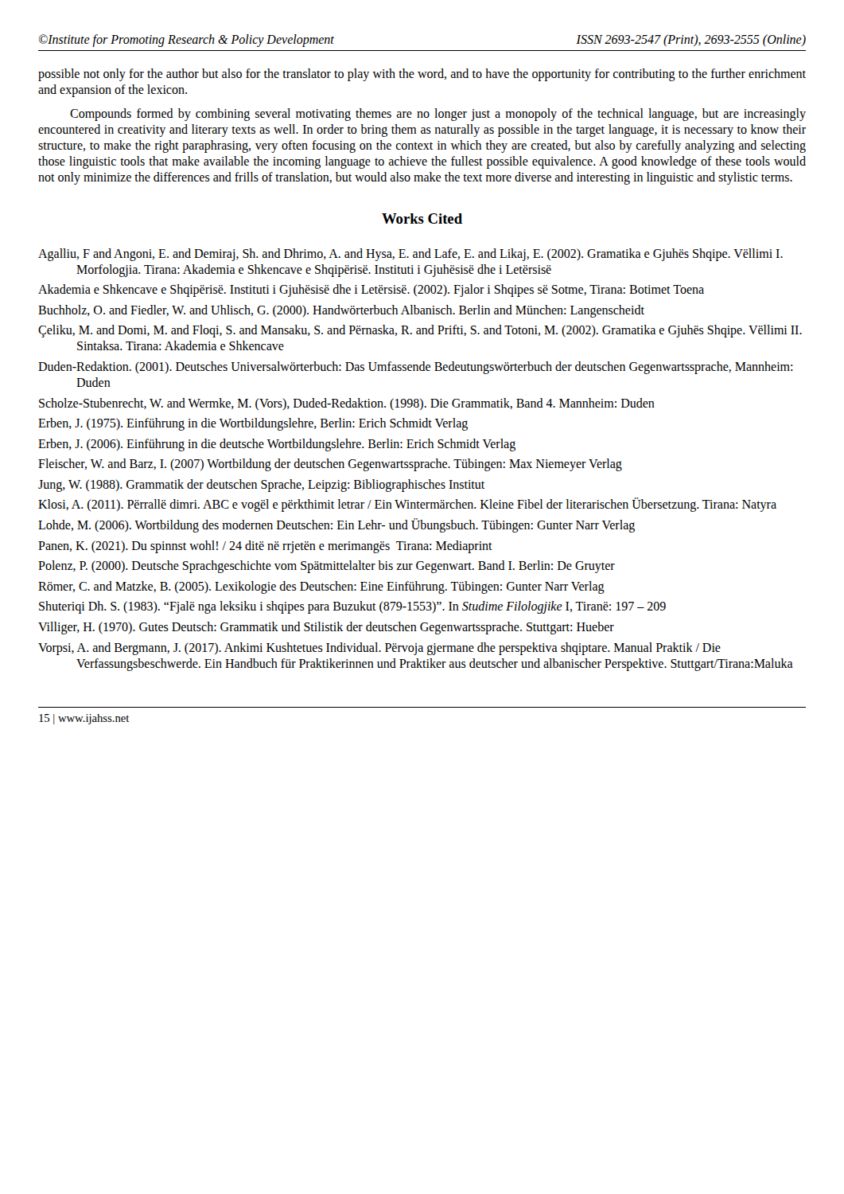©Institute for Promoting Research & Policy Development
ISSN 2693-2547 (Print), 2693-2555 (Online)
possible not only for the author but also for the translator to play with the word, and to have the opportunity for contributing to the further enrichment and expansion of the lexicon.
Compounds formed by combining several motivating themes are no longer just a monopoly of the technical language, but are increasingly encountered in creativity and literary texts as well. In order to bring them as naturally as possible in the target language, it is necessary to know their structure, to make the right paraphrasing, very often focusing on the context in which they are created, but also by carefully analyzing and selecting those linguistic tools that make available the incoming language to achieve the fullest possible equivalence. A good knowledge of these tools would not only minimize the differences and frills of translation, but would also make the text more diverse and interesting in linguistic and stylistic terms.
Works Cited
Agalliu, F and Angoni, E. and Demiraj, Sh. and Dhrimo, A. and Hysa, E. and Lafe, E. and Likaj, E. (2002). Gramatika e Gjuhës Shqipe. Vëllimi I. Morfologjia. Tirana: Akademia e Shkencave e Shqipërisë. Instituti i Gjuhësisë dhe i Letërsisë
Akademia e Shkencave e Shqipërisë. Instituti i Gjuhësisë dhe i Letërsisë. (2002). Fjalor i Shqipes së Sotme, Tirana: Botimet Toena
Buchholz, O. and Fiedler, W. and Uhlisch, G. (2000). Handwörterbuch Albanisch. Berlin and München: Langenscheidt
Çeliku, M. and Domi, M. and Floqi, S. and Mansaku, S. and Përnaska, R. and Prifti, S. and Totoni, M. (2002). Gramatika e Gjuhës Shqipe. Vëllimi II. Sintaksa. Tirana: Akademia e Shkencave
Duden-Redaktion. (2001). Deutsches Universalwörterbuch: Das Umfassende Bedeutungswörterbuch der deutschen Gegenwartssprache, Mannheim: Duden
Scholze-Stubenrecht, W. and Wermke, M. (Vors), Duded-Redaktion. (1998). Die Grammatik, Band 4. Mannheim: Duden
Erben, J. (1975). Einführung in die Wortbildungslehre, Berlin: Erich Schmidt Verlag
Erben, J. (2006). Einführung in die deutsche Wortbildungslehre. Berlin: Erich Schmidt Verlag
Fleischer, W. and Barz, I. (2007) Wortbildung der deutschen Gegenwartssprache. Tübingen: Max Niemeyer Verlag
Jung, W. (1988). Grammatik der deutschen Sprache, Leipzig: Bibliographisches Institut
Klosi, A. (2011). Përrallë dimri. ABC e vogël e përkthimit letrar / Ein Wintermärchen. Kleine Fibel der literarischen Übersetzung. Tirana: Natyra
Lohde, M. (2006). Wortbildung des modernen Deutschen: Ein Lehr- und Übungsbuch. Tübingen: Gunter Narr Verlag
Panen, K. (2021). Du spinnst wohl! / 24 ditë në rrjetën e merimangës Tirana: Mediaprint
Polenz, P. (2000). Deutsche Sprachgeschichte vom Spätmittelalter bis zur Gegenwart. Band I. Berlin: De Gruyter
Römer, C. and Matzke, B. (2005). Lexikologie des Deutschen: Eine Einführung. Tübingen: Gunter Narr Verlag
Shuteriqi Dh. S. (1983). “Fjalë nga leksiku i shqipes para Buzukut (879-1553)”. In Studime Filologjike I, Tiranë: 197 – 209
Villiger, H. (1970). Gutes Deutsch: Grammatik und Stilistik der deutschen Gegenwartssprache. Stuttgart: Hueber
Vorpsi, A. and Bergmann, J. (2017). Ankimi Kushtetues Individual. Përvoja gjermane dhe perspektiva shqiptare. Manual Praktik / Die Verfassungsbeschwerde. Ein Handbuch für Praktikerinnen und Praktiker aus deutscher und albanischer Perspektive. Stuttgart/Tirana:Maluka
15 | www.ijahss.net